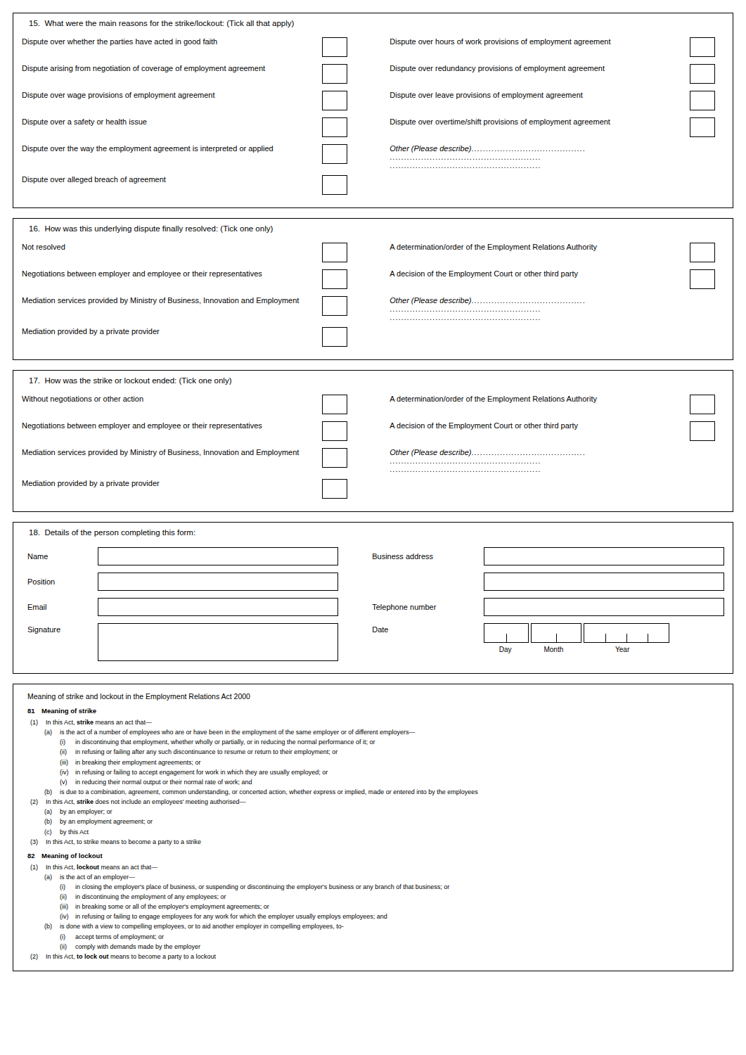15. What were the main reasons for the strike/lockout: (Tick all that apply)
| Dispute over whether the parties have acted in good faith | | | Dispute over hours of work provisions of employment agreement | |
| Dispute arising from negotiation of coverage of employment agreement | | | Dispute over redundancy provisions of employment agreement | |
| Dispute over wage provisions of employment agreement | | | Dispute over leave provisions of employment agreement | |
| Dispute over a safety or health issue | | | Dispute over overtime/shift provisions of employment agreement | |
| Dispute over the way the employment agreement is interpreted or applied | | | Other (Please describe) ........................................ ..................................................... ..................................................... |
| Dispute over alleged breach of agreement | | | |
16. How was this underlying dispute finally resolved: (Tick one only)
| Not resolved | | | A determination/order of the Employment Relations Authority | |
| Negotiations between employer and employee or their representatives | | | A decision of the Employment Court or other third party | |
| Mediation services provided by Ministry of Business, Innovation and Employment | | | Other (Please describe) ........................................ ..................................................... ..................................................... |
| Mediation provided by a private provider | | | |
17. How was the strike or lockout ended: (Tick one only)
| Without negotiations or other action | | | A determination/order of the Employment Relations Authority | |
| Negotiations between employer and employee or their representatives | | | A decision of the Employment Court or other third party | |
| Mediation services provided by Ministry of Business, Innovation and Employment | | | Other (Please describe) ........................................ ..................................................... ..................................................... |
| Mediation provided by a private provider | | | |
18. Details of the person completing this form:
| Name | | | Business address | |
| Position | | | | |
| Email | | | Telephone number | |
| Signature | | | Date | Day Month Year |
Meaning of strike and lockout in the Employment Relations Act 2000
81 Meaning of strike
(1) In this Act, strike means an act that—
(a) is the act of a number of employees who are or have been in the employment of the same employer or of different employers—
(i) in discontinuing that employment, whether wholly or partially, or in reducing the normal performance of it; or
(ii) in refusing or failing after any such discontinuance to resume or return to their employment; or
(iii) in breaking their employment agreements; or
(iv) in refusing or failing to accept engagement for work in which they are usually employed; or
(v) in reducing their normal output or their normal rate of work; and
(b) is due to a combination, agreement, common understanding, or concerted action, whether express or implied, made or entered into by the employees
(2) In this Act, strike does not include an employees' meeting authorised—
(a) by an employer; or
(b) by an employment agreement; or
(c) by this Act
(3) In this Act, to strike means to become a party to a strike
82 Meaning of lockout
(1) In this Act, lockout means an act that—
(a) is the act of an employer—
(i) in closing the employer's place of business, or suspending or discontinuing the employer's business or any branch of that business; or
(ii) in discontinuing the employment of any employees; or
(iii) in breaking some or all of the employer's employment agreements; or
(iv) in refusing or failing to engage employees for any work for which the employer usually employs employees; and
(b) is done with a view to compelling employees, or to aid another employer in compelling employees, to-
(i) accept terms of employment; or
(ii) comply with demands made by the employer
(2) In this Act, to lock out means to become a party to a lockout